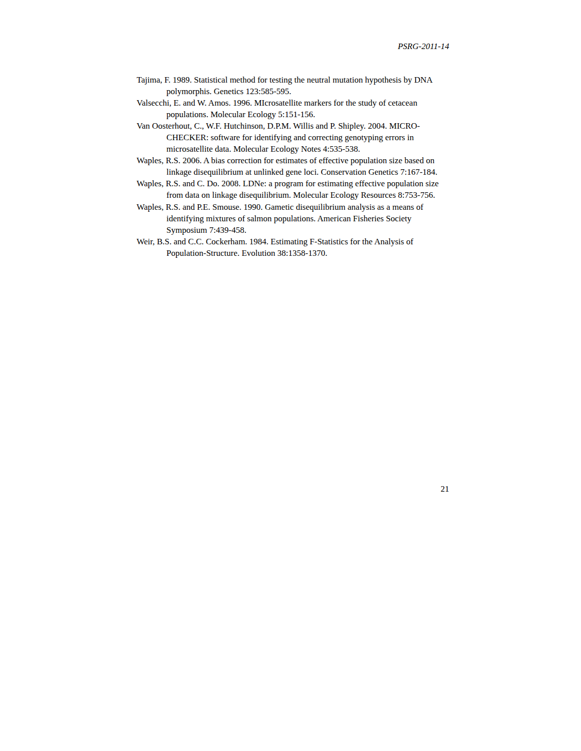PSRG-2011-14
Tajima, F. 1989. Statistical method for testing the neutral mutation hypothesis by DNA polymorphis. Genetics 123:585-595.
Valsecchi, E. and W. Amos. 1996. MIcrosatellite markers for the study of cetacean populations. Molecular Ecology 5:151-156.
Van Oosterhout, C., W.F. Hutchinson, D.P.M. Willis and P. Shipley. 2004. MICRO-CHECKER: software for identifying and correcting genotyping errors in microsatellite data. Molecular Ecology Notes 4:535-538.
Waples, R.S. 2006. A bias correction for estimates of effective population size based on linkage disequilibrium at unlinked gene loci. Conservation Genetics 7:167-184.
Waples, R.S. and C. Do. 2008. LDNe: a program for estimating effective population size from data on linkage disequilibrium. Molecular Ecology Resources 8:753-756.
Waples, R.S. and P.E. Smouse. 1990. Gametic disequilibrium analysis as a means of identifying mixtures of salmon populations. American Fisheries Society Symposium 7:439-458.
Weir, B.S. and C.C. Cockerham. 1984. Estimating F-Statistics for the Analysis of Population-Structure. Evolution 38:1358-1370.
21